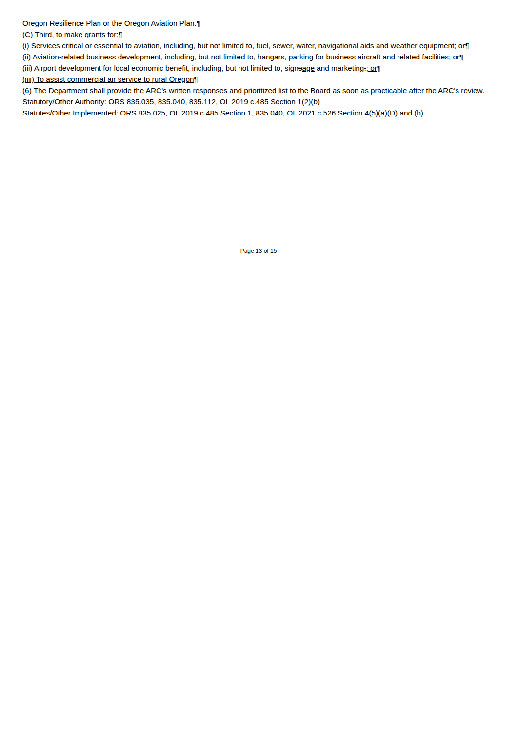Oregon Resilience Plan or the Oregon Aviation Plan.¶
(C) Third, to make grants for:¶
(i) Services critical or essential to aviation, including, but not limited to, fuel, sewer, water, navigational aids and weather equipment; or¶
(ii) Aviation-related business development, including, but not limited to, hangars, parking for business aircraft and related facilities; or¶
(iii) Airport development for local economic benefit, including, but not limited to, signsage and marketing.; or¶
(iiii) To assist commercial air service to rural Oregon¶
(6) The Department shall provide the ARC's written responses and prioritized list to the Board as soon as practicable after the ARC's review.
Statutory/Other Authority: ORS 835.035, 835.040, 835.112, OL 2019 c.485 Section 1(2)(b)
Statutes/Other Implemented: ORS 835.025, OL 2019 c.485 Section 1, 835.040, OL 2021 c.526 Section 4(5)(a)(D) and (b)
Page 13 of 15